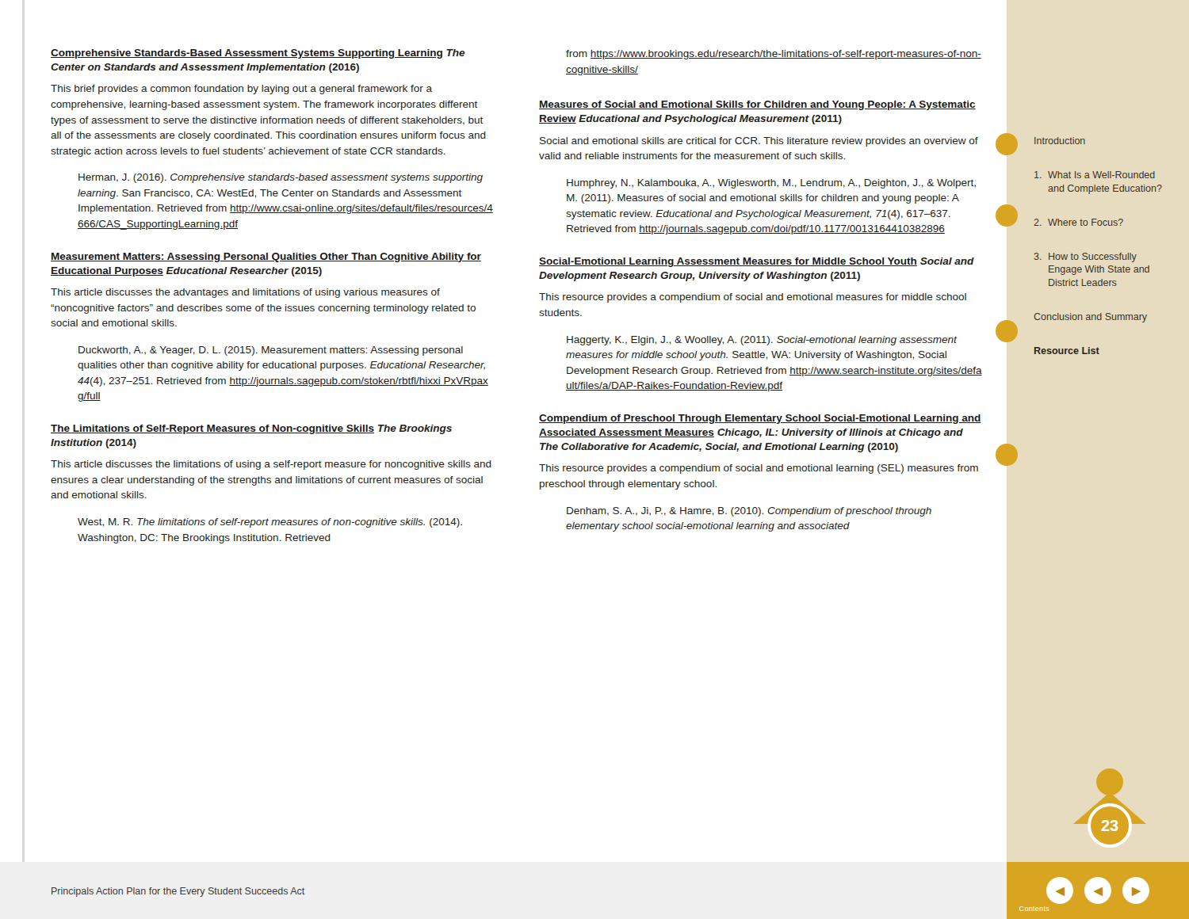Comprehensive Standards-Based Assessment Systems Supporting Learning The Center on Standards and Assessment Implementation (2016)
This brief provides a common foundation by laying out a general framework for a comprehensive, learning-based assessment system. The framework incorporates different types of assessment to serve the distinctive information needs of different stakeholders, but all of the assessments are closely coordinated. This coordination ensures uniform focus and strategic action across levels to fuel students’ achievement of state CCR standards.
Herman, J. (2016). Comprehensive standards-based assessment systems supporting learning. San Francisco, CA: WestEd, The Center on Standards and Assessment Implementation. Retrieved from http://www.csai-online.org/sites/default/files/resources/4666/CAS_SupportingLearning.pdf
Measurement Matters: Assessing Personal Qualities Other Than Cognitive Ability for Educational Purposes Educational Researcher (2015)
This article discusses the advantages and limitations of using various measures of “noncognitive factors” and describes some of the issues concerning terminology related to social and emotional skills.
Duckworth, A., & Yeager, D. L. (2015). Measurement matters: Assessing personal qualities other than cognitive ability for educational purposes. Educational Researcher, 44(4), 237–251. Retrieved from http://journals.sagepub.com/stoken/rbtfl/hixxi PxVRpaxg/full
The Limitations of Self-Report Measures of Non-cognitive Skills The Brookings Institution (2014)
This article discusses the limitations of using a self-report measure for noncognitive skills and ensures a clear understanding of the strengths and limitations of current measures of social and emotional skills.
West, M. R. The limitations of self-report measures of non-cognitive skills. (2014). Washington, DC: The Brookings Institution. Retrieved
from https://www.brookings.edu/research/the-limitations-of-self-report-measures-of-non-cognitive-skills/
Measures of Social and Emotional Skills for Children and Young People: A Systematic Review Educational and Psychological Measurement (2011)
Social and emotional skills are critical for CCR. This literature review provides an overview of valid and reliable instruments for the measurement of such skills.
Humphrey, N., Kalambouka, A., Wiglesworth, M., Lendrum, A., Deighton, J., & Wolpert, M. (2011). Measures of social and emotional skills for children and young people: A systematic review. Educational and Psychological Measurement, 71(4), 617–637. Retrieved from http://journals.sagepub.com/doi/pdf/10.1177/0013164410382896
Social-Emotional Learning Assessment Measures for Middle School Youth Social and Development Research Group, University of Washington (2011)
This resource provides a compendium of social and emotional measures for middle school students.
Haggerty, K., Elgin, J., & Woolley, A. (2011). Social-emotional learning assessment measures for middle school youth. Seattle, WA: University of Washington, Social Development Research Group. Retrieved from http://www.search-institute.org/sites/default/files/a/DAP-Raikes-Foundation-Review.pdf
Compendium of Preschool Through Elementary School Social-Emotional Learning and Associated Assessment Measures Chicago, IL: University of Illinois at Chicago and The Collaborative for Academic, Social, and Emotional Learning (2010)
This resource provides a compendium of social and emotional learning (SEL) measures from preschool through elementary school.
Denham, S. A., Ji, P., & Hamre, B. (2010). Compendium of preschool through elementary school social-emotional learning and associated
Introduction
1. What Is a Well-Rounded and Complete Education?
2. Where to Focus?
3. How to Successfully Engage With State and District Leaders
Conclusion and Summary
Resource List
23
Principals Action Plan for the Every Student Succeeds Act
◀
◀
▶
Contents